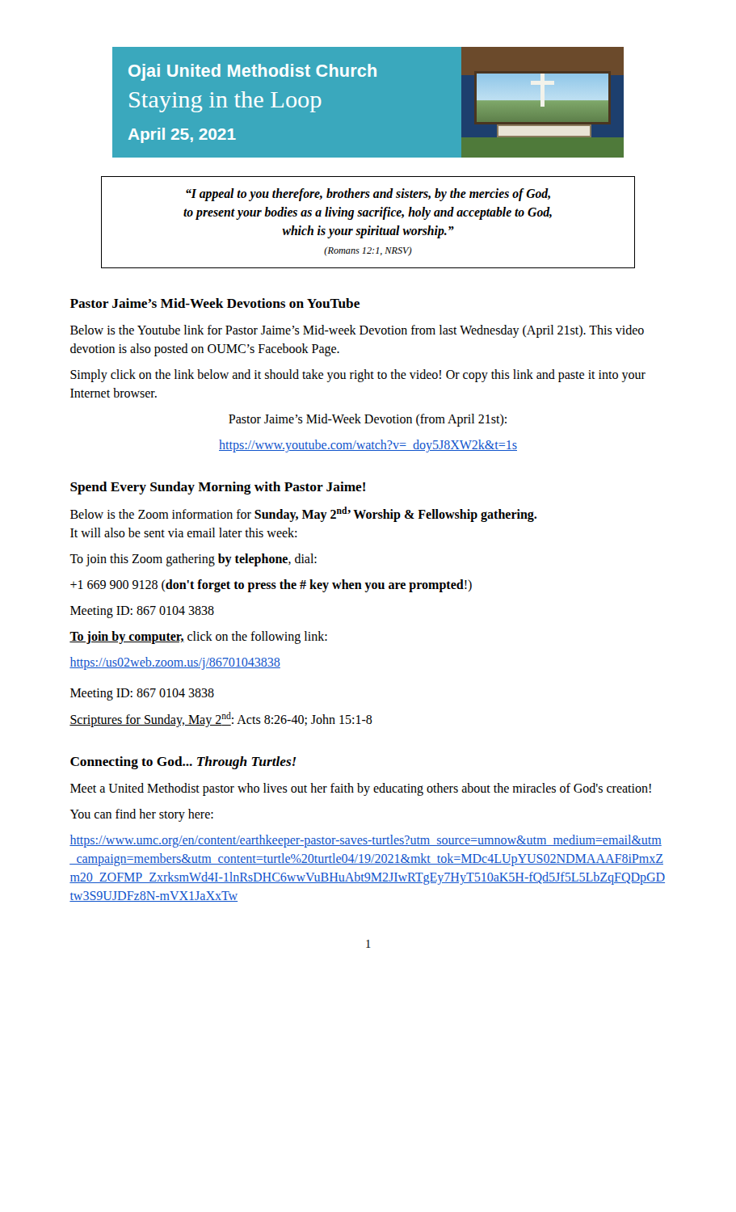Ojai United Methodist Church
Staying in the Loop
April 25, 2021
“I appeal to you therefore, brothers and sisters, by the mercies of God,
to present your bodies as a living sacrifice, holy and acceptable to God,
which is your spiritual worship.” (Romans 12:1, NRSV)
Pastor Jaime’s Mid-Week Devotions on YouTube
Below is the Youtube link for Pastor Jaime’s Mid-week Devotion from last Wednesday (April 21st). This video devotion is also posted on OUMC’s Facebook Page.
Simply click on the link below and it should take you right to the video! Or copy this link and paste it into your Internet browser.
Pastor Jaime’s Mid-Week Devotion (from April 21st):
https://www.youtube.com/watch?v=_doy5J8XW2k&t=1s
Spend Every Sunday Morning with Pastor Jaime!
Below is the Zoom information for Sunday, May 2nd’ Worship & Fellowship gathering.
It will also be sent via email later this week:
To join this Zoom gathering by telephone, dial:
+1 669 900 9128 (don't forget to press the # key when you are prompted!)
Meeting ID: 867 0104 3838
To join by computer, click on the following link:
https://us02web.zoom.us/j/86701043838
Meeting ID: 867 0104 3838
Scriptures for Sunday, May 2nd: Acts 8:26-40; John 15:1-8
Connecting to God... Through Turtles!
Meet a United Methodist pastor who lives out her faith by educating others about the miracles of God's creation!
You can find her story here:
https://www.umc.org/en/content/earthkeeper-pastor-saves-turtles?utm_source=umnow&utm_medium=email&utm_campaign=members&utm_content=turtle%20turtle04/19/2021&mkt_tok=MDc4LUpYUS02NDMAAAF8iPmxZm20_ZOFMP_ZxrksmWd4I-1lnRsDHC6wwVuBHuAbt9M2JIwRTgEy7HyT510aK5H-fQd5Jf5L5LbZqFQDpGDtw3S9UJDFz8N-mVX1JaXxTw
1